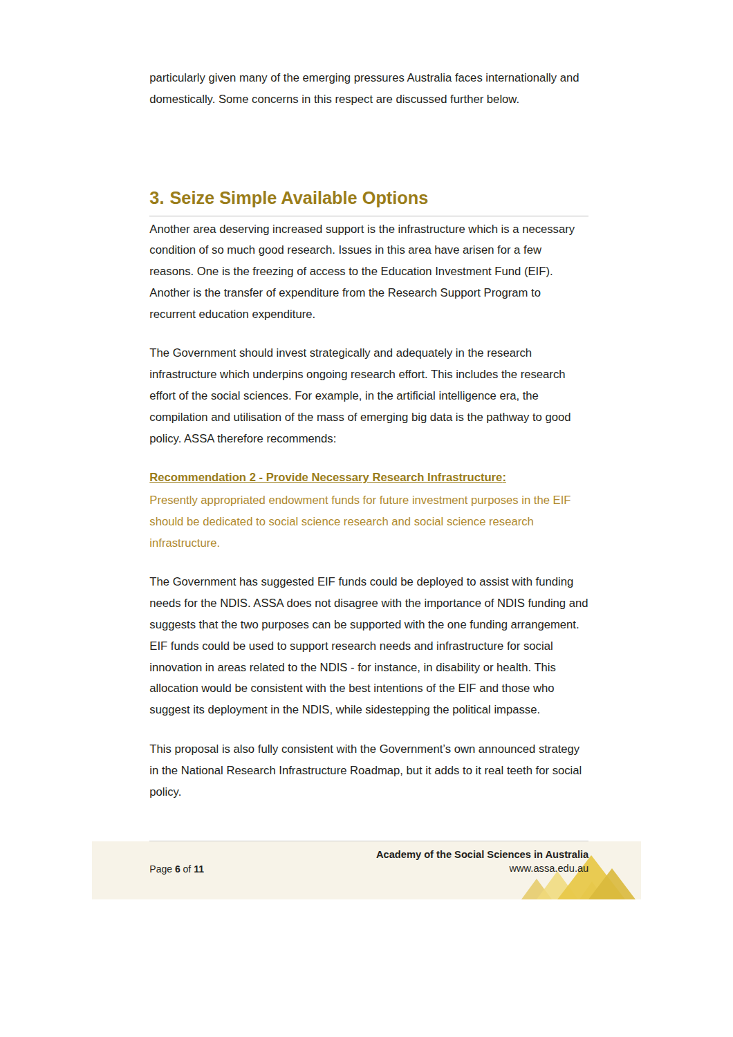particularly given many of the emerging pressures Australia faces internationally and domestically. Some concerns in this respect are discussed further below.
3. Seize Simple Available Options
Another area deserving increased support is the infrastructure which is a necessary condition of so much good research. Issues in this area have arisen for a few reasons. One is the freezing of access to the Education Investment Fund (EIF). Another is the transfer of expenditure from the Research Support Program to recurrent education expenditure.
The Government should invest strategically and adequately in the research infrastructure which underpins ongoing research effort. This includes the research effort of the social sciences. For example, in the artificial intelligence era, the compilation and utilisation of the mass of emerging big data is the pathway to good policy. ASSA therefore recommends:
Recommendation 2 - Provide Necessary Research Infrastructure:
Presently appropriated endowment funds for future investment purposes in the EIF should be dedicated to social science research and social science research infrastructure.
The Government has suggested EIF funds could be deployed to assist with funding needs for the NDIS. ASSA does not disagree with the importance of NDIS funding and suggests that the two purposes can be supported with the one funding arrangement. EIF funds could be used to support research needs and infrastructure for social innovation in areas related to the NDIS - for instance, in disability or health. This allocation would be consistent with the best intentions of the EIF and those who suggest its deployment in the NDIS, while sidestepping the political impasse.
This proposal is also fully consistent with the Government’s own announced strategy in the National Research Infrastructure Roadmap, but it adds to it real teeth for social policy.
Page 6 of 11
Academy of the Social Sciences in Australia
www.assa.edu.au